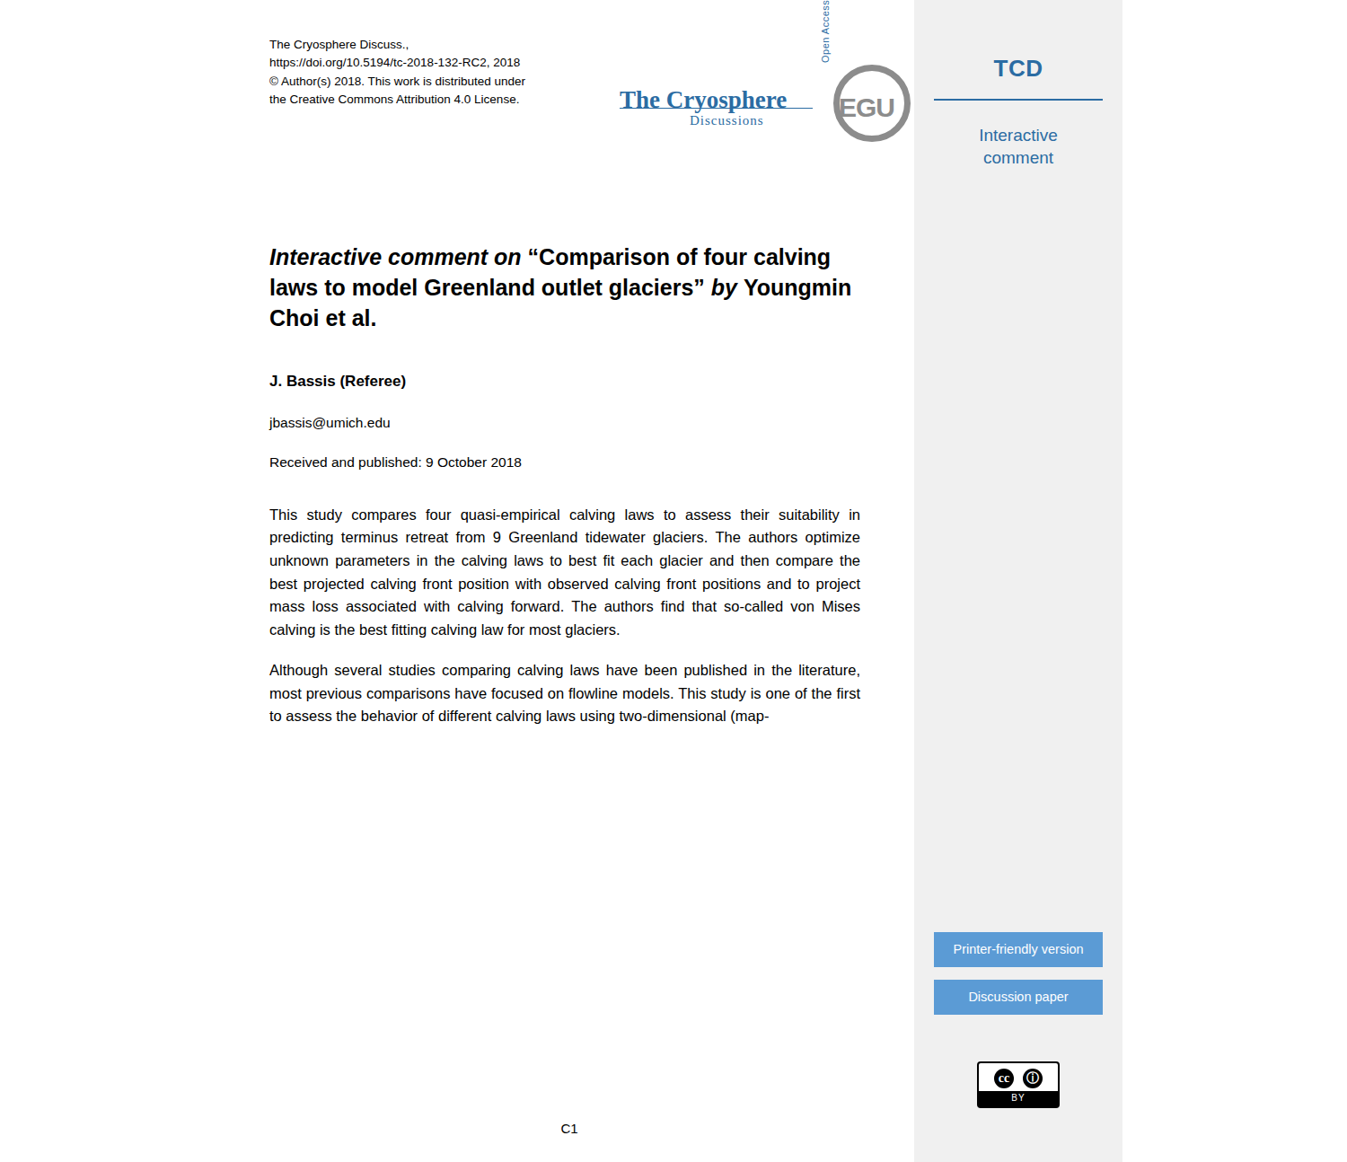TCD
Interactive
comment
Printer-friendly version Discussion paper
cc ⓘ
BY
The Cryosphere Discuss.,
https://doi.org/10.5194/tc-2018-132-RC2, 2018
© Author(s) 2018. This work is distributed under
the Creative Commons Attribution 4.0 License.
The Cryosphere
Discussions
Open Access
EGU
Interactive comment on “Comparison of four calving laws to model Greenland outlet glaciers” by Youngmin Choi et al.
J. Bassis (Referee)
jbassis@umich.edu
Received and published: 9 October 2018
This study compares four quasi-empirical calving laws to assess their suitability in predicting terminus retreat from 9 Greenland tidewater glaciers. The authors optimize unknown parameters in the calving laws to best fit each glacier and then compare the best projected calving front position with observed calving front positions and to project mass loss associated with calving forward. The authors find that so-called von Mises calving is the best fitting calving law for most glaciers.
Although several studies comparing calving laws have been published in the literature, most previous comparisons have focused on flowline models. This study is one of the first to assess the behavior of different calving laws using two-dimensional (map-
C1